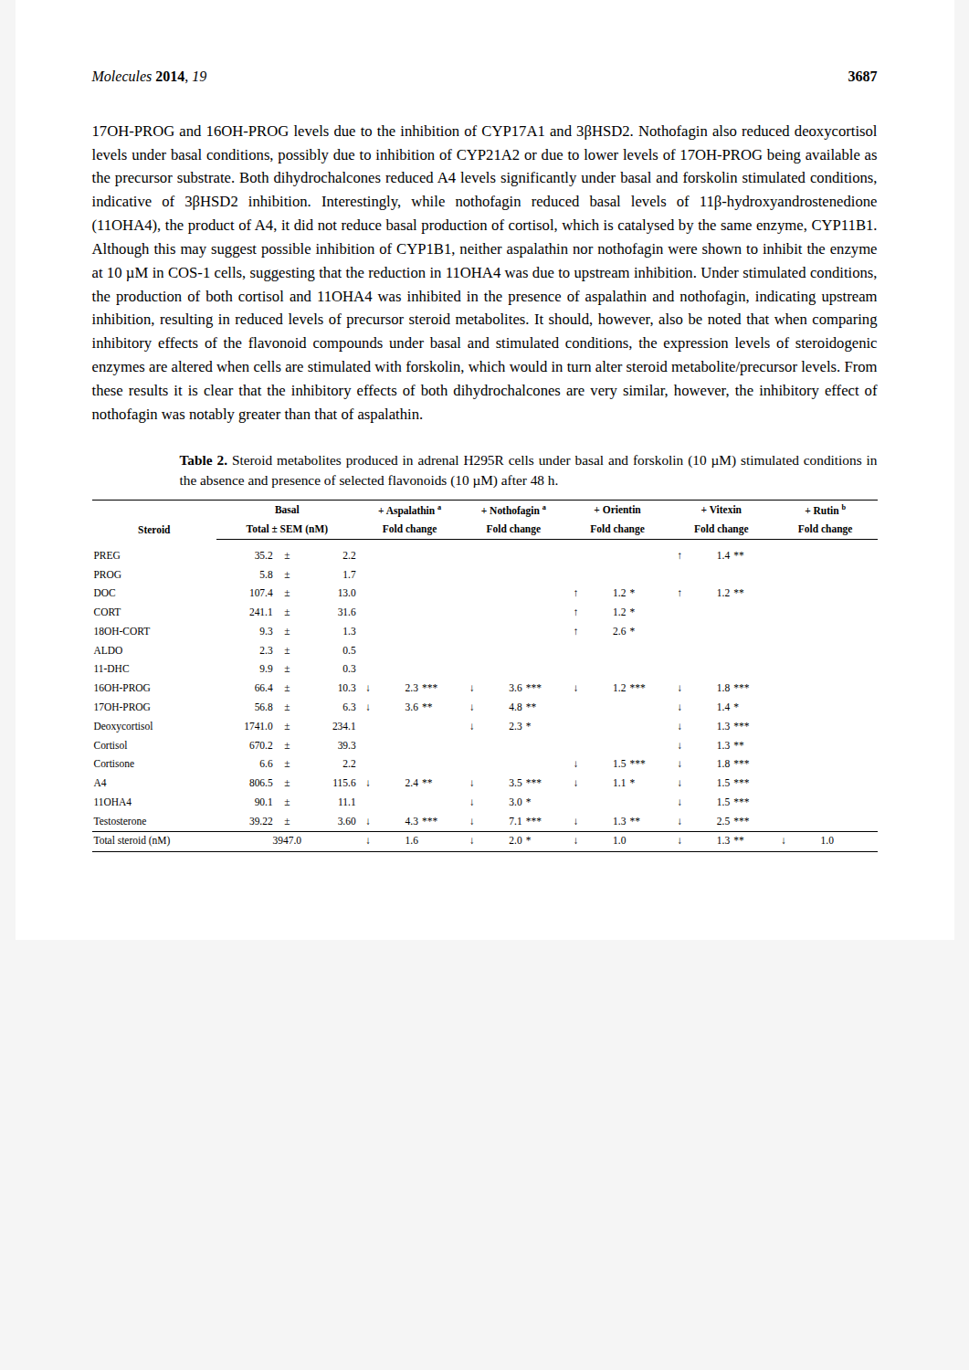Molecules 2014, 19 3687
17OH-PROG and 16OH-PROG levels due to the inhibition of CYP17A1 and 3βHSD2. Nothofagin also reduced deoxycortisol levels under basal conditions, possibly due to inhibition of CYP21A2 or due to lower levels of 17OH-PROG being available as the precursor substrate. Both dihydrochalcones reduced A4 levels significantly under basal and forskolin stimulated conditions, indicative of 3βHSD2 inhibition. Interestingly, while nothofagin reduced basal levels of 11β-hydroxyandrostenedione (11OHA4), the product of A4, it did not reduce basal production of cortisol, which is catalysed by the same enzyme, CYP11B1. Although this may suggest possible inhibition of CYP1B1, neither aspalathin nor nothofagin were shown to inhibit the enzyme at 10 µM in COS-1 cells, suggesting that the reduction in 11OHA4 was due to upstream inhibition. Under stimulated conditions, the production of both cortisol and 11OHA4 was inhibited in the presence of aspalathin and nothofagin, indicating upstream inhibition, resulting in reduced levels of precursor steroid metabolites. It should, however, also be noted that when comparing inhibitory effects of the flavonoid compounds under basal and stimulated conditions, the expression levels of steroidogenic enzymes are altered when cells are stimulated with forskolin, which would in turn alter steroid metabolite/precursor levels. From these results it is clear that the inhibitory effects of both dihydrochalcones are very similar, however, the inhibitory effect of nothofagin was notably greater than that of aspalathin.
Table 2. Steroid metabolites produced in adrenal H295R cells under basal and forskolin (10 µM) stimulated conditions in the absence and presence of selected flavonoids (10 µM) after 48 h.
| Steroid | Basal | + Aspalathin a | + Nothofagin a | + Orientin | + Vitexin | + Rutin b |
| --- | --- | --- | --- | --- | --- | --- |
| Total ± SEM (nM) | Fold change | Fold change | Fold change | Fold change | Fold change |
| PREG | 35.2 | ± | 2.2 | | | | | | | | | | ↑ | 1.4 | ** | | | |
| PROG | 5.8 | ± | 1.7 | | | | | | | | | | | | | | | |
| DOC | 107.4 | ± | 13.0 | | | | | | | ↑ | 1.2 | * | ↑ | 1.2 | ** | | | |
| CORT | 241.1 | ± | 31.6 | | | | | | | ↑ | 1.2 | * | | | | | | |
| 18OH-CORT | 9.3 | ± | 1.3 | | | | | | | ↑ | 2.6 | * | | | | | | |
| ALDO | 2.3 | ± | 0.5 | | | | | | | | | | | | | | | |
| 11-DHC | 9.9 | ± | 0.3 | | | | | | | | | | | | | | | |
| 16OH-PROG | 66.4 | ± | 10.3 | ↓ | 2.3 | *** | ↓ | 3.6 | *** | ↓ | 1.2 | *** | ↓ | 1.8 | *** | | | |
| 17OH-PROG | 56.8 | ± | 6.3 | ↓ | 3.6 | ** | ↓ | 4.8 | ** | | | | ↓ | 1.4 | * | | | |
| Deoxycortisol | 1741.0 | ± | 234.1 | | | | ↓ | 2.3 | * | | | | ↓ | 1.3 | *** | | | |
| Cortisol | 670.2 | ± | 39.3 | | | | | | | | | | ↓ | 1.3 | ** | | | |
| Cortisone | 6.6 | ± | 2.2 | | | | | | | ↓ | 1.5 | *** | ↓ | 1.8 | *** | | | |
| A4 | 806.5 | ± | 115.6 | ↓ | 2.4 | ** | ↓ | 3.5 | *** | ↓ | 1.1 | * | ↓ | 1.5 | *** | | | |
| 11OHA4 | 90.1 | ± | 11.1 | | | | ↓ | 3.0 | * | | | | ↓ | 1.5 | *** | | | |
| Testosterone | 39.22 | ± | 3.60 | ↓ | 4.3 | *** | ↓ | 7.1 | *** | ↓ | 1.3 | ** | ↓ | 2.5 | *** | | | |
| Total steroid (nM) | 3947.0 | ↓ | 1.6 | | ↓ | 2.0 | * | ↓ | 1.0 | | ↓ | 1.3 | ** | ↓ | 1.0 | |